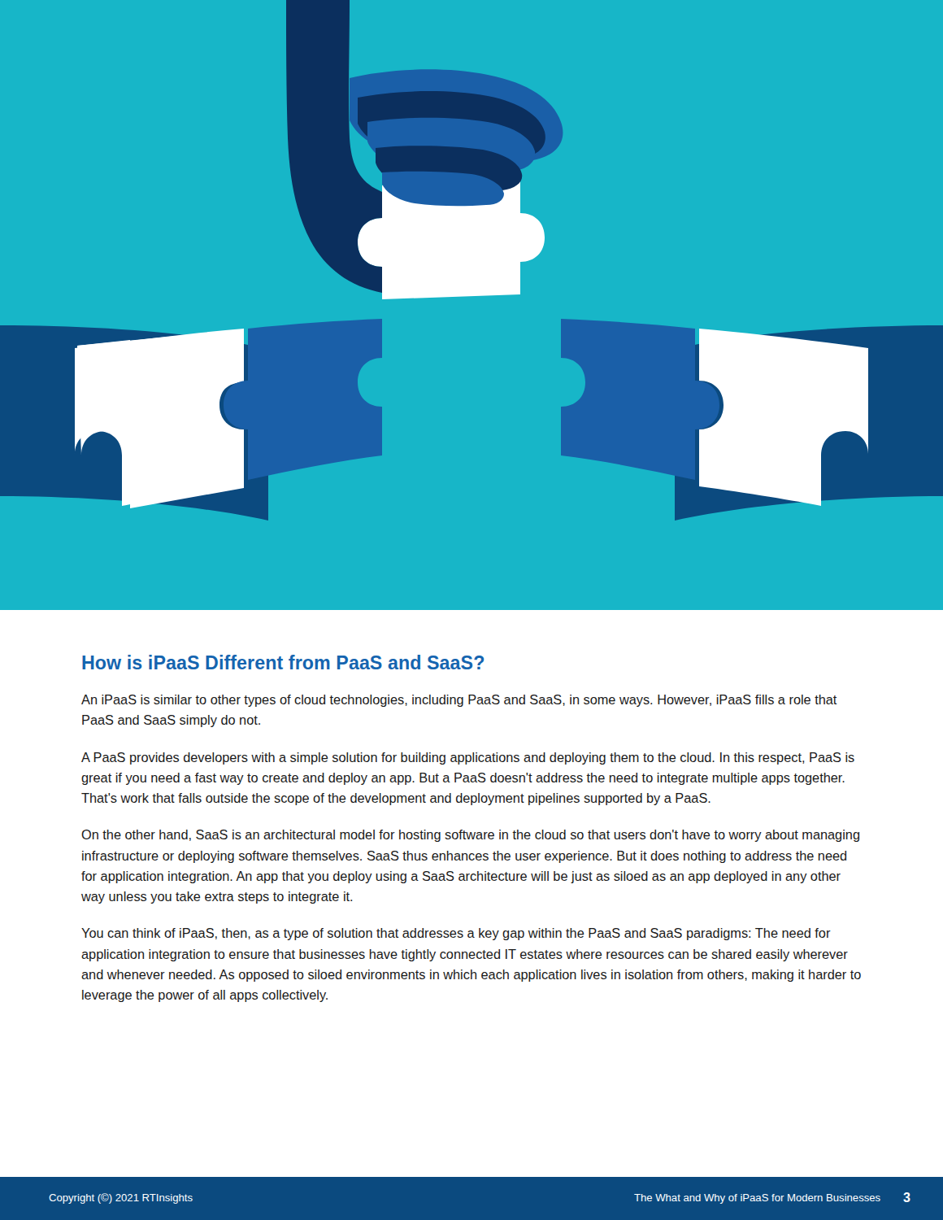How is iPaaS Different from PaaS and SaaS?
An iPaaS is similar to other types of cloud technologies, including PaaS and SaaS, in some ways. However, iPaaS fills a role that PaaS and SaaS simply do not.
A PaaS provides developers with a simple solution for building applications and deploying them to the cloud. In this respect, PaaS is great if you need a fast way to create and deploy an app. But a PaaS doesn't address the need to integrate multiple apps together. That's work that falls outside the scope of the development and deployment pipelines supported by a PaaS.
On the other hand, SaaS is an architectural model for hosting software in the cloud so that users don't have to worry about managing infrastructure or deploying software themselves. SaaS thus enhances the user experience. But it does nothing to address the need for application integration. An app that you deploy using a SaaS architecture will be just as siloed as an app deployed in any other way unless you take extra steps to integrate it.
You can think of iPaaS, then, as a type of solution that addresses a key gap within the PaaS and SaaS paradigms: The need for application integration to ensure that businesses have tightly connected IT estates where resources can be shared easily wherever and whenever needed. As opposed to siloed environments in which each application lives in isolation from others, making it harder to leverage the power of all apps collectively.
Copyright (©) 2021 RTInsights
The What and Why of iPaaS for Modern Businesses 3